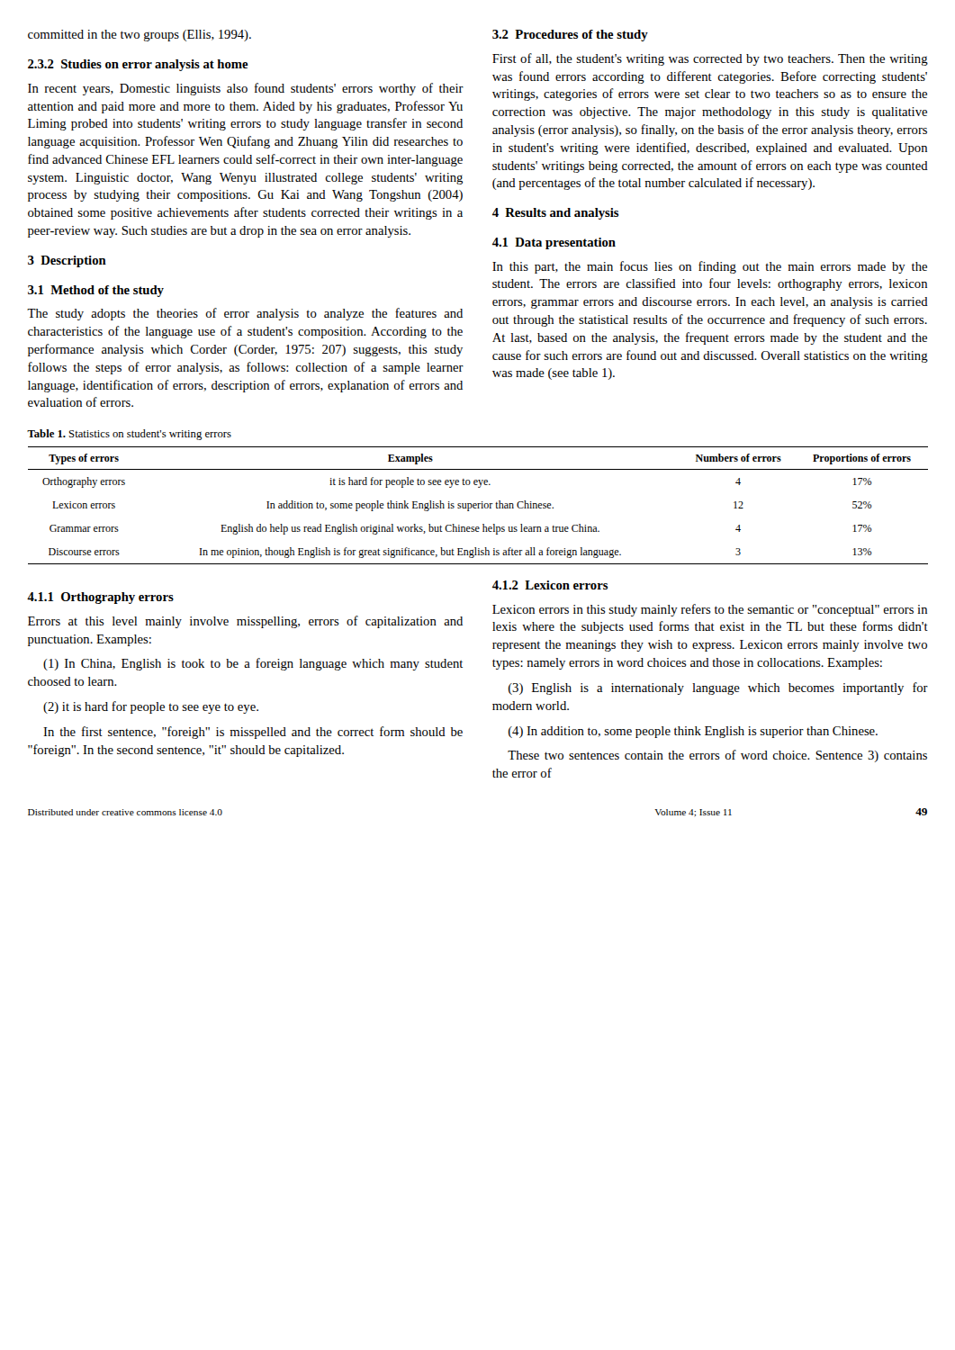committed in the two groups (Ellis, 1994).
2.3.2 Studies on error analysis at home
In recent years, Domestic linguists also found students' errors worthy of their attention and paid more and more to them. Aided by his graduates, Professor Yu Liming probed into students' writing errors to study language transfer in second language acquisition. Professor Wen Qiufang and Zhuang Yilin did researches to find advanced Chinese EFL learners could self-correct in their own inter-language system. Linguistic doctor, Wang Wenyu illustrated college students' writing process by studying their compositions. Gu Kai and Wang Tongshun (2004) obtained some positive achievements after students corrected their writings in a peer-review way. Such studies are but a drop in the sea on error analysis.
3 Description
3.1 Method of the study
The study adopts the theories of error analysis to analyze the features and characteristics of the language use of a student's composition. According to the performance analysis which Corder (Corder, 1975: 207) suggests, this study follows the steps of error analysis, as follows: collection of a sample learner language, identification of errors, description of errors, explanation of errors and evaluation of errors.
3.2 Procedures of the study
First of all, the student's writing was corrected by two teachers. Then the writing was found errors according to different categories. Before correcting students' writings, categories of errors were set clear to two teachers so as to ensure the correction was objective. The major methodology in this study is qualitative analysis (error analysis), so finally, on the basis of the error analysis theory, errors in student's writing were identified, described, explained and evaluated. Upon students' writings being corrected, the amount of errors on each type was counted (and percentages of the total number calculated if necessary).
4 Results and analysis
4.1 Data presentation
In this part, the main focus lies on finding out the main errors made by the student. The errors are classified into four levels: orthography errors, lexicon errors, grammar errors and discourse errors. In each level, an analysis is carried out through the statistical results of the occurrence and frequency of such errors. At last, based on the analysis, the frequent errors made by the student and the cause for such errors are found out and discussed. Overall statistics on the writing was made (see table 1).
Table 1. Statistics on student's writing errors
| Types of errors | Examples | Numbers of errors | Proportions of errors |
| --- | --- | --- | --- |
| Orthography errors | it is hard for people to see eye to eye. | 4 | 17% |
| Lexicon errors | In addition to, some people think English is superior than Chinese. | 12 | 52% |
| Grammar errors | English do help us read English original works, but Chinese helps us learn a true China. | 4 | 17% |
| Discourse errors | In me opinion, though English is for great significance, but English is after all a foreign language. | 3 | 13% |
4.1.1 Orthography errors
Errors at this level mainly involve misspelling, errors of capitalization and punctuation. Examples:
(1) In China, English is took to be a foreign language which many student choosed to learn.
(2) it is hard for people to see eye to eye.
In the first sentence, "foreigh" is misspelled and the correct form should be "foreign". In the second sentence, "it" should be capitalized.
4.1.2 Lexicon errors
Lexicon errors in this study mainly refers to the semantic or "conceptual" errors in lexis where the subjects used forms that exist in the TL but these forms didn't represent the meanings they wish to express. Lexicon errors mainly involve two types: namely errors in word choices and those in collocations. Examples:
(3) English is a internationaly language which becomes importantly for modern world.
(4) In addition to, some people think English is superior than Chinese.
These two sentences contain the errors of word choice. Sentence 3) contains the error of
Distributed under creative commons license 4.0
Volume 4; Issue 11
49